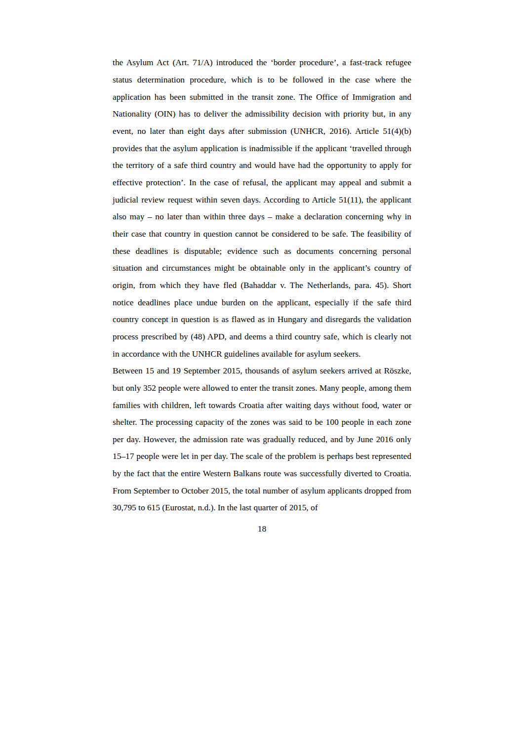the Asylum Act (Art. 71/A) introduced the ‘border procedure’, a fast-track refugee status determination procedure, which is to be followed in the case where the application has been submitted in the transit zone. The Office of Immigration and Nationality (OIN) has to deliver the admissibility decision with priority but, in any event, no later than eight days after submission (UNHCR, 2016). Article 51(4)(b) provides that the asylum application is inadmissible if the applicant ‘travelled through the territory of a safe third country and would have had the opportunity to apply for effective protection’. In the case of refusal, the applicant may appeal and submit a judicial review request within seven days. According to Article 51(11), the applicant also may – no later than within three days – make a declaration concerning why in their case that country in question cannot be considered to be safe. The feasibility of these deadlines is disputable; evidence such as documents concerning personal situation and circumstances might be obtainable only in the applicant’s country of origin, from which they have fled (Bahaddar v. The Netherlands, para. 45). Short notice deadlines place undue burden on the applicant, especially if the safe third country concept in question is as flawed as in Hungary and disregards the validation process prescribed by (48) APD, and deems a third country safe, which is clearly not in accordance with the UNHCR guidelines available for asylum seekers.
Between 15 and 19 September 2015, thousands of asylum seekers arrived at Röszke, but only 352 people were allowed to enter the transit zones. Many people, among them families with children, left towards Croatia after waiting days without food, water or shelter. The processing capacity of the zones was said to be 100 people in each zone per day. However, the admission rate was gradually reduced, and by June 2016 only 15–17 people were let in per day. The scale of the problem is perhaps best represented by the fact that the entire Western Balkans route was successfully diverted to Croatia. From September to October 2015, the total number of asylum applicants dropped from 30,795 to 615 (Eurostat, n.d.). In the last quarter of 2015, of
18